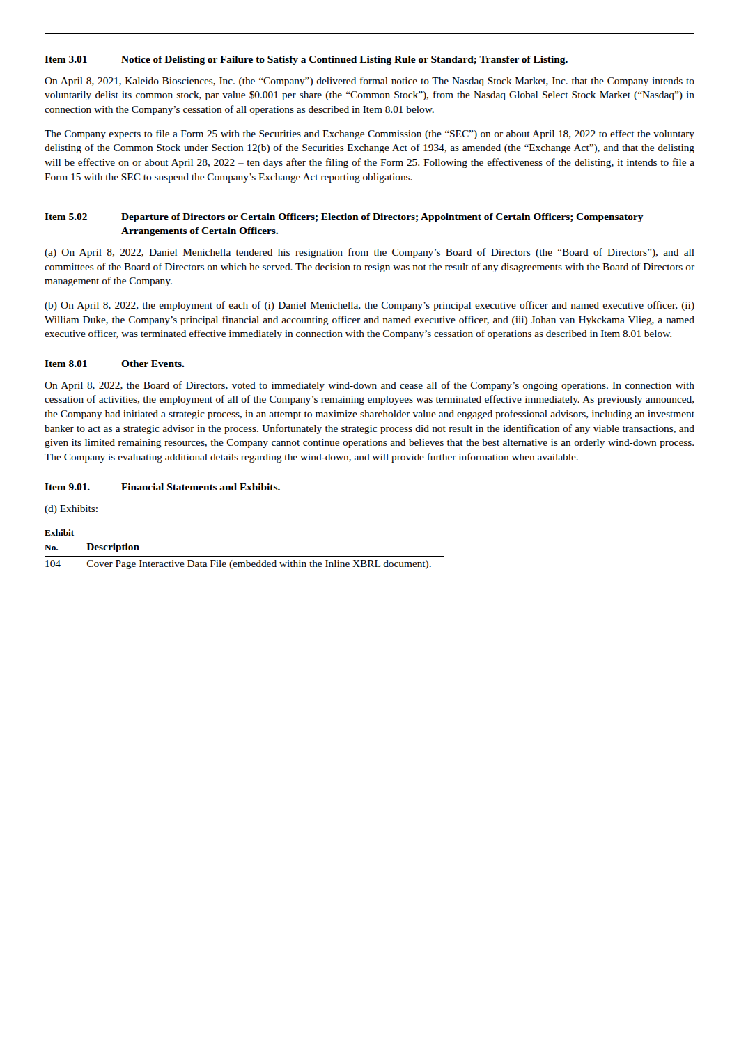Item 3.01 Notice of Delisting or Failure to Satisfy a Continued Listing Rule or Standard; Transfer of Listing.
On April 8, 2021, Kaleido Biosciences, Inc. (the “Company”) delivered formal notice to The Nasdaq Stock Market, Inc. that the Company intends to voluntarily delist its common stock, par value $0.001 per share (the “Common Stock”), from the Nasdaq Global Select Stock Market (“Nasdaq”) in connection with the Company’s cessation of all operations as described in Item 8.01 below.
The Company expects to file a Form 25 with the Securities and Exchange Commission (the “SEC”) on or about April 18, 2022 to effect the voluntary delisting of the Common Stock under Section 12(b) of the Securities Exchange Act of 1934, as amended (the “Exchange Act”), and that the delisting will be effective on or about April 28, 2022 – ten days after the filing of the Form 25. Following the effectiveness of the delisting, it intends to file a Form 15 with the SEC to suspend the Company’s Exchange Act reporting obligations.
Item 5.02 Departure of Directors or Certain Officers; Election of Directors; Appointment of Certain Officers; Compensatory Arrangements of Certain Officers.
(a) On April 8, 2022, Daniel Menichella tendered his resignation from the Company’s Board of Directors (the “Board of Directors”), and all committees of the Board of Directors on which he served. The decision to resign was not the result of any disagreements with the Board of Directors or management of the Company.
(b) On April 8, 2022, the employment of each of (i) Daniel Menichella, the Company’s principal executive officer and named executive officer, (ii) William Duke, the Company’s principal financial and accounting officer and named executive officer, and (iii) Johan van Hykckama Vlieg, a named executive officer, was terminated effective immediately in connection with the Company’s cessation of operations as described in Item 8.01 below.
Item 8.01 Other Events.
On April 8, 2022, the Board of Directors, voted to immediately wind-down and cease all of the Company’s ongoing operations. In connection with cessation of activities, the employment of all of the Company’s remaining employees was terminated effective immediately. As previously announced, the Company had initiated a strategic process, in an attempt to maximize shareholder value and engaged professional advisors, including an investment banker to act as a strategic advisor in the process. Unfortunately the strategic process did not result in the identification of any viable transactions, and given its limited remaining resources, the Company cannot continue operations and believes that the best alternative is an orderly wind-down process. The Company is evaluating additional details regarding the wind-down, and will provide further information when available.
Item 9.01. Financial Statements and Exhibits.
(d) Exhibits:
| Exhibit No. | Description |
| --- | --- |
| 104 | Cover Page Interactive Data File (embedded within the Inline XBRL document). |